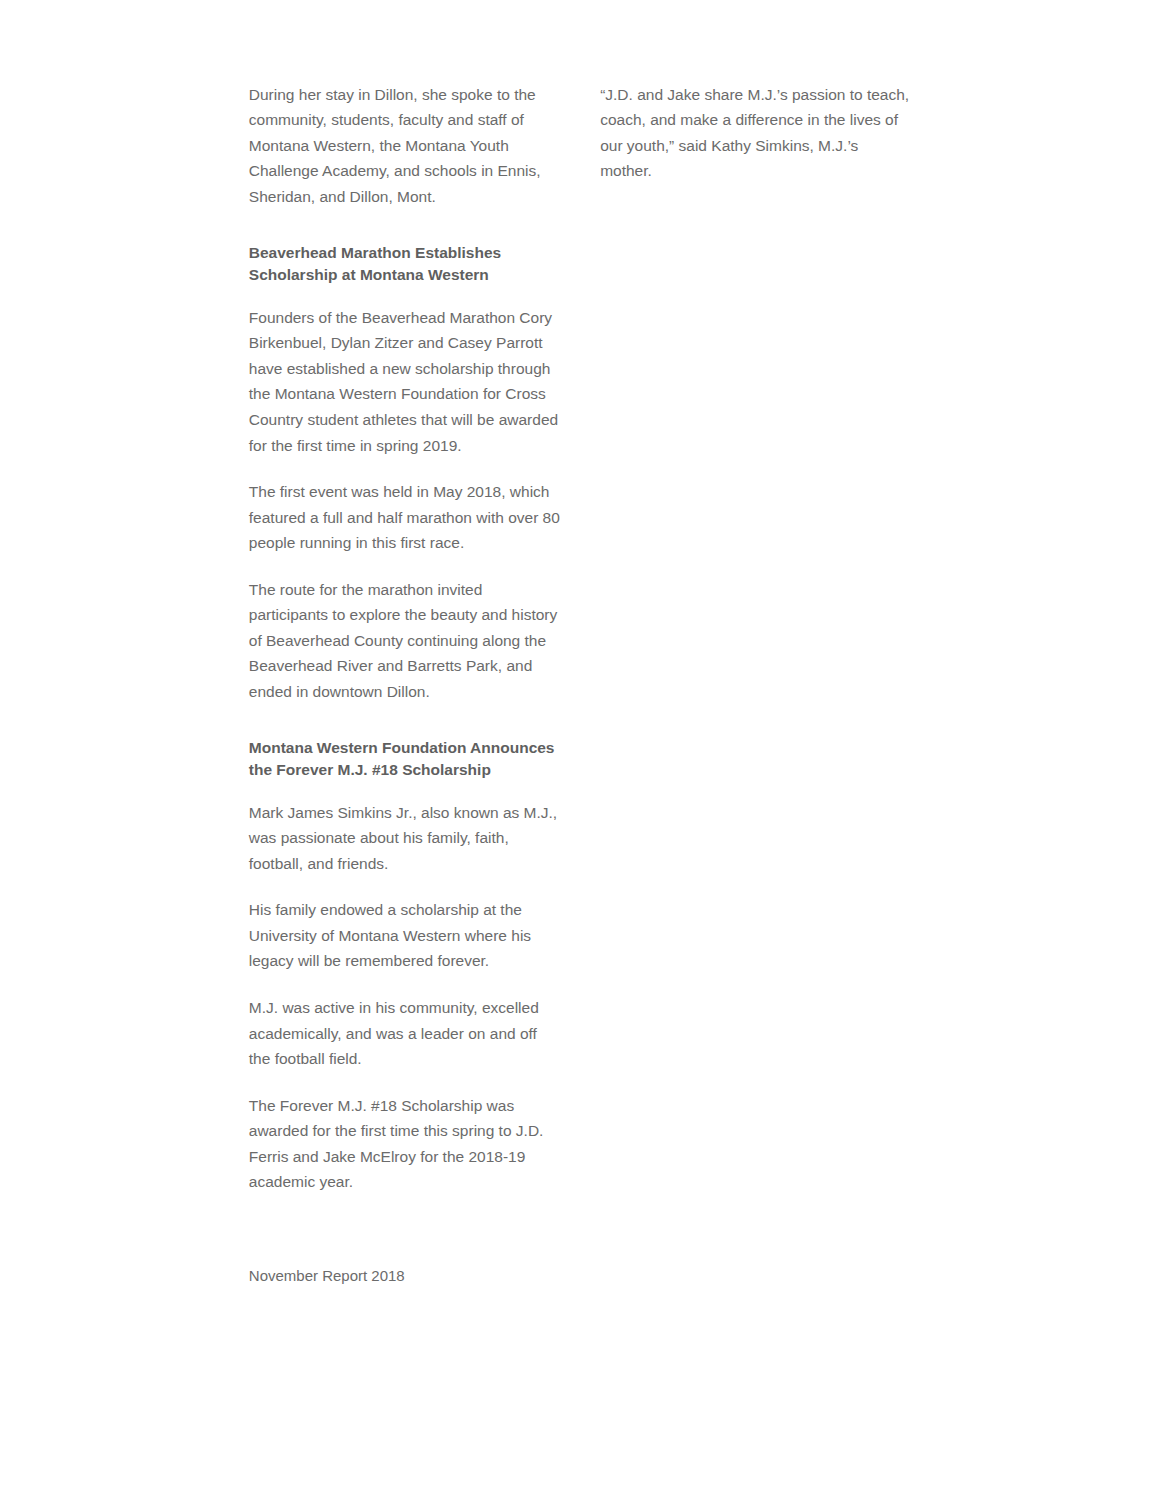During her stay in Dillon, she spoke to the community, students, faculty and staff of Montana Western, the Montana Youth Challenge Academy, and schools in Ennis, Sheridan, and Dillon, Mont.
Beaverhead Marathon Establishes Scholarship at Montana Western
Founders of the Beaverhead Marathon Cory Birkenbuel, Dylan Zitzer and Casey Parrott have established a new scholarship through the Montana Western Foundation for Cross Country student athletes that will be awarded for the first time in spring 2019.
The first event was held in May 2018, which featured a full and half marathon with over 80 people running in this first race.
The route for the marathon invited participants to explore the beauty and history of Beaverhead County continuing along the Beaverhead River and Barretts Park, and ended in downtown Dillon.
Montana Western Foundation Announces the Forever M.J. #18 Scholarship
Mark James Simkins Jr., also known as M.J., was passionate about his family, faith, football, and friends.
His family endowed a scholarship at the University of Montana Western where his legacy will be remembered forever.
M.J. was active in his community, excelled academically, and was a leader on and off the football field.
The Forever M.J. #18 Scholarship was awarded for the first time this spring to J.D. Ferris and Jake McElroy for the 2018-19 academic year.
“J.D. and Jake share M.J.’s passion to teach, coach, and make a difference in the lives of our youth,” said Kathy Simkins, M.J.’s mother.
November Report 2018